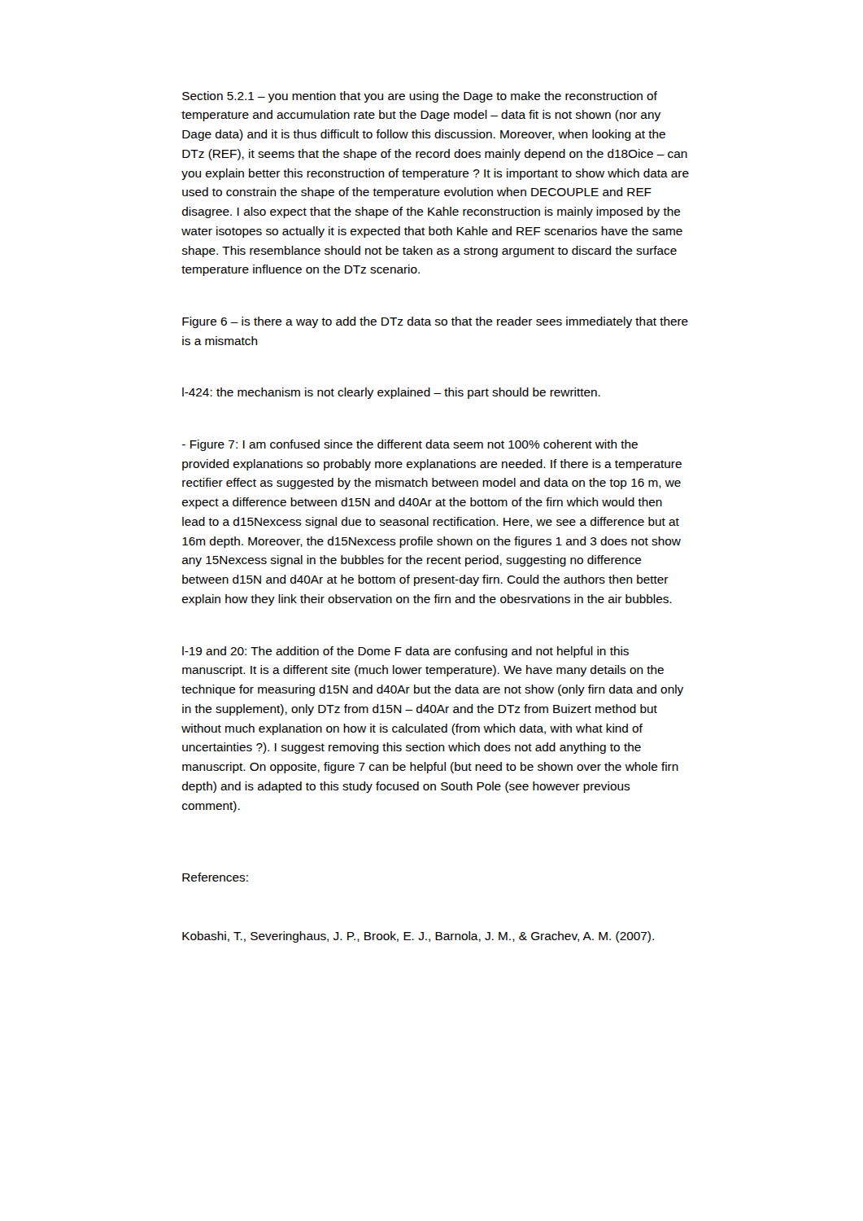Section 5.2.1 – you mention that you are using the Dage to make the reconstruction of temperature and accumulation rate but the Dage model – data fit is not shown (nor any Dage data) and it is thus difficult to follow this discussion. Moreover, when looking at the DTz (REF), it seems that the shape of the record does mainly depend on the d18Oice – can you explain better this reconstruction of temperature ? It is important to show which data are used to constrain the shape of the temperature evolution when DECOUPLE and REF disagree. I also expect that the shape of the Kahle reconstruction is mainly imposed by the water isotopes so actually it is expected that both Kahle and REF scenarios have the same shape. This resemblance should not be taken as a strong argument to discard the surface temperature influence on the DTz scenario.
Figure 6 – is there a way to add the DTz data so that the reader sees immediately that there is a mismatch
l-424: the mechanism is not clearly explained – this part should be rewritten.
- Figure 7: I am confused since the different data seem not 100% coherent with the provided explanations so probably more explanations are needed. If there is a temperature rectifier effect as suggested by the mismatch between model and data on the top 16 m, we expect a difference between d15N and d40Ar at the bottom of the firn which would then lead to a d15Nexcess signal due to seasonal rectification. Here, we see a difference but at 16m depth. Moreover, the d15Nexcess profile shown on the figures 1 and 3 does not show any 15Nexcess signal in the bubbles for the recent period, suggesting no difference between d15N and d40Ar at he bottom of present-day firn. Could the authors then better explain how they link their observation on the firn and the obesrvations in the air bubbles.
l-19 and 20: The addition of the Dome F data are confusing and not helpful in this manuscript. It is a different site (much lower temperature). We have many details on the technique for measuring d15N and d40Ar but the data are not show (only firn data and only in the supplement), only DTz from d15N – d40Ar and the DTz from Buizert method but without much explanation on how it is calculated (from which data, with what kind of uncertainties ?). I suggest removing this section which does not add anything to the manuscript. On opposite, figure 7 can be helpful (but need to be shown over the whole firn depth) and is adapted to this study focused on South Pole (see however previous comment).
References:
Kobashi, T., Severinghaus, J. P., Brook, E. J., Barnola, J. M., & Grachev, A. M. (2007).